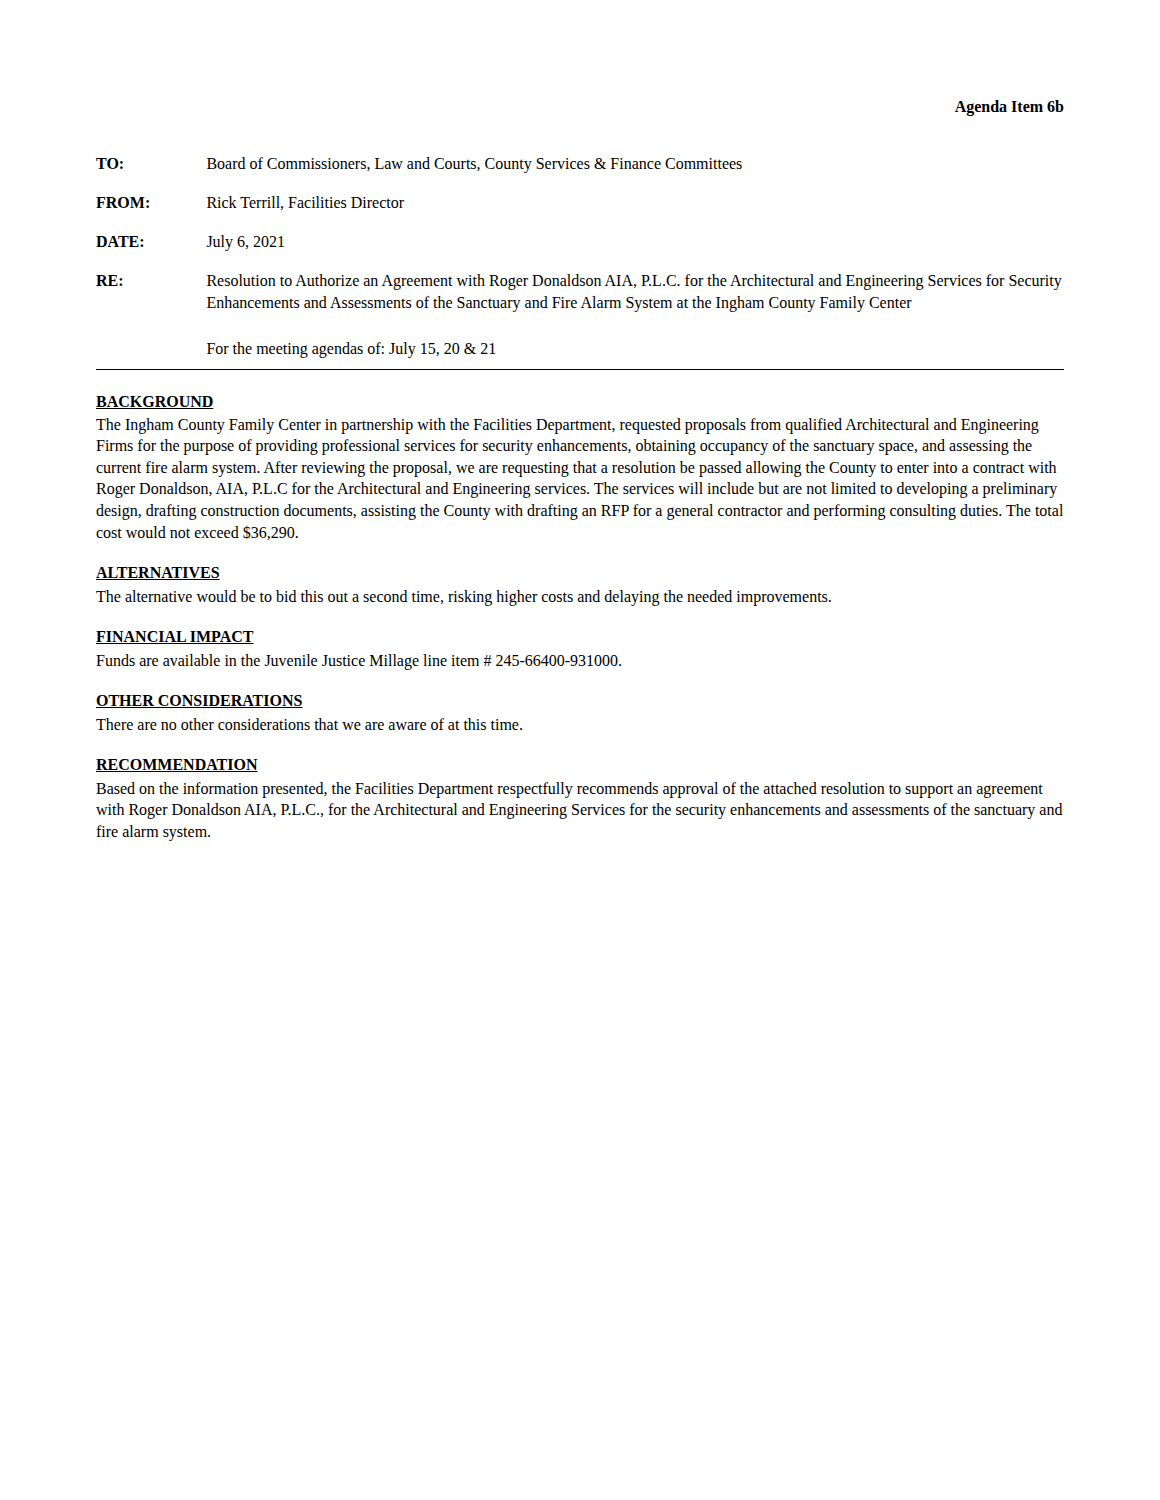Agenda Item 6b
| TO: | Board of Commissioners, Law and Courts, County Services & Finance Committees |
| FROM: | Rick Terrill, Facilities Director |
| DATE: | July 6, 2021 |
| RE: | Resolution to Authorize an Agreement with Roger Donaldson AIA, P.L.C. for the Architectural and Engineering Services for Security Enhancements and Assessments of the Sanctuary and Fire Alarm System at the Ingham County Family Center |
For the meeting agendas of: July 15, 20 & 21
BACKGROUND
The Ingham County Family Center in partnership with the Facilities Department, requested proposals from qualified Architectural and Engineering Firms for the purpose of providing professional services for security enhancements, obtaining occupancy of the sanctuary space, and assessing the current fire alarm system. After reviewing the proposal, we are requesting that a resolution be passed allowing the County to enter into a contract with Roger Donaldson, AIA, P.L.C for the Architectural and Engineering services. The services will include but are not limited to developing a preliminary design, drafting construction documents, assisting the County with drafting an RFP for a general contractor and performing consulting duties. The total cost would not exceed $36,290.
ALTERNATIVES
The alternative would be to bid this out a second time, risking higher costs and delaying the needed improvements.
FINANCIAL IMPACT
Funds are available in the Juvenile Justice Millage line item # 245-66400-931000.
OTHER CONSIDERATIONS
There are no other considerations that we are aware of at this time.
RECOMMENDATION
Based on the information presented, the Facilities Department respectfully recommends approval of the attached resolution to support an agreement with Roger Donaldson AIA, P.L.C., for the Architectural and Engineering Services for the security enhancements and assessments of the sanctuary and fire alarm system.